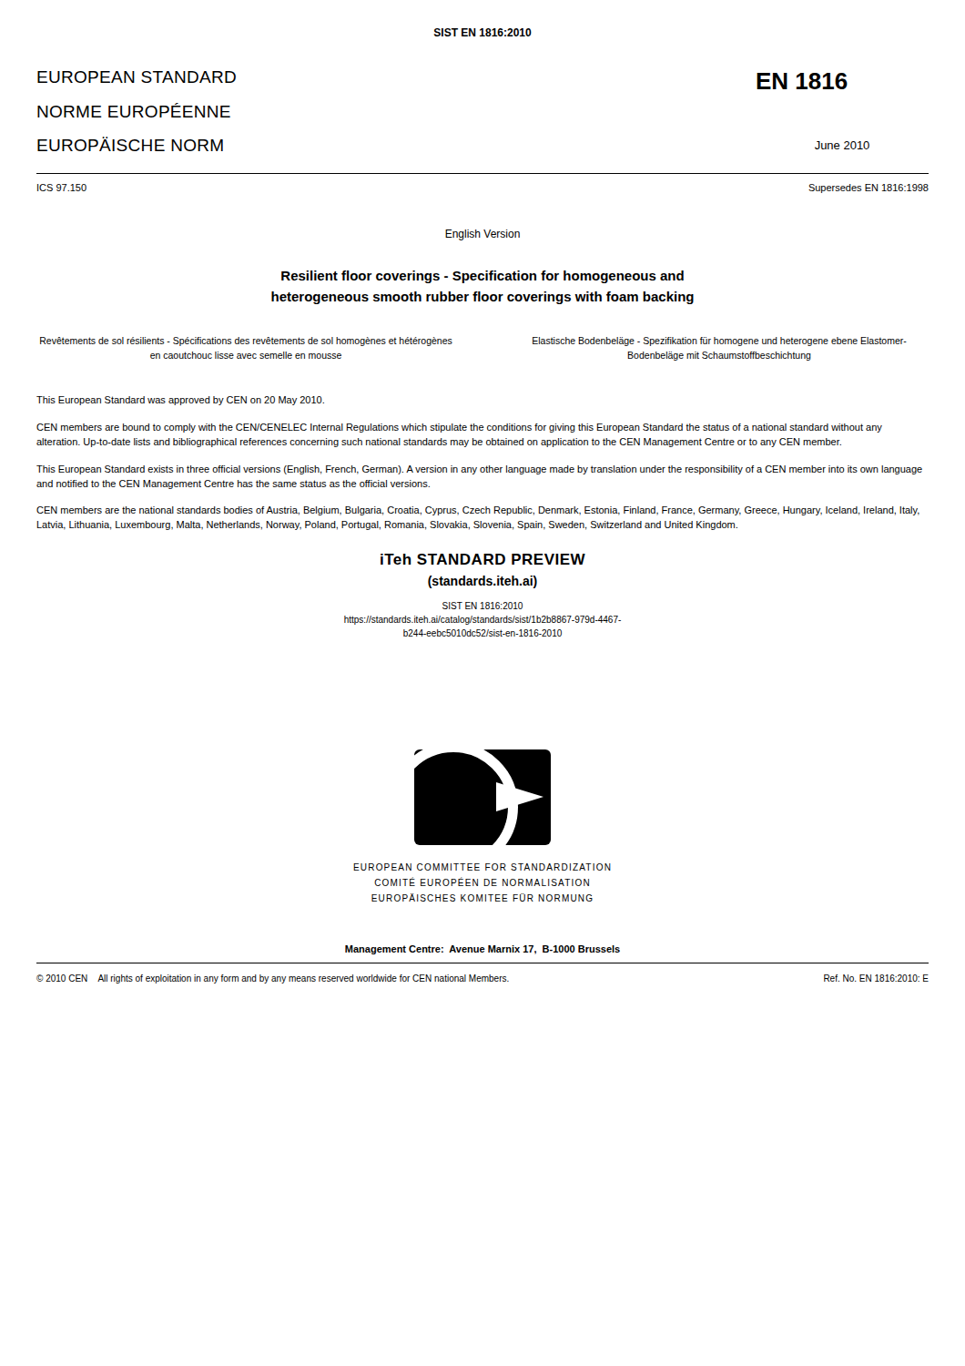SIST EN 1816:2010
EUROPEAN STANDARD
NORME EUROPÉENNE
EUROPÄISCHE NORM
EN 1816
June 2010
ICS 97.150 Supersedes EN 1816:1998
English Version
Resilient floor coverings - Specification for homogeneous and
heterogeneous smooth rubber floor coverings with foam backing
Revêtements de sol résilients - Spécifications des revêtements de sol homogènes et hétérogènes en caoutchouc lisse avec semelle en mousse
Elastische Bodenbeläge - Spezifikation für homogene und heterogene ebene Elastomer-Bodenbeläge mit Schaumstoffbeschichtung
This European Standard was approved by CEN on 20 May 2010.
CEN members are bound to comply with the CEN/CENELEC Internal Regulations which stipulate the conditions for giving this European Standard the status of a national standard without any alteration. Up-to-date lists and bibliographical references concerning such national standards may be obtained on application to the CEN Management Centre or to any CEN member.
This European Standard exists in three official versions (English, French, German). A version in any other language made by translation under the responsibility of a CEN member into its own language and notified to the CEN Management Centre has the same status as the official versions.
CEN members are the national standards bodies of Austria, Belgium, Bulgaria, Croatia, Cyprus, Czech Republic, Denmark, Estonia, Finland, France, Germany, Greece, Hungary, Iceland, Ireland, Italy, Latvia, Lithuania, Luxembourg, Malta, Netherlands, Norway, Poland, Portugal, Romania, Slovakia, Slovenia, Spain, Sweden, Switzerland and United Kingdom.
iTeh STANDARD PREVIEW
(standards.iteh.ai)
SIST EN 1816:2010
https://standards.iteh.ai/catalog/standards/sist/1b2b8867-979d-4467-
b244-eebc5010dc52/sist-en-1816-2010
EUROPEAN COMMITTEE FOR STANDARDIZATION
COMITÉ EUROPÉEN DE NORMALISATION
EUROPÄISCHES KOMITEE FÜR NORMUNG
Management Centre: Avenue Marnix 17, B-1000 Brussels
© 2010 CEN All rights of exploitation in any form and by any means reserved worldwide for CEN national Members.
Ref. No. EN 1816:2010: E